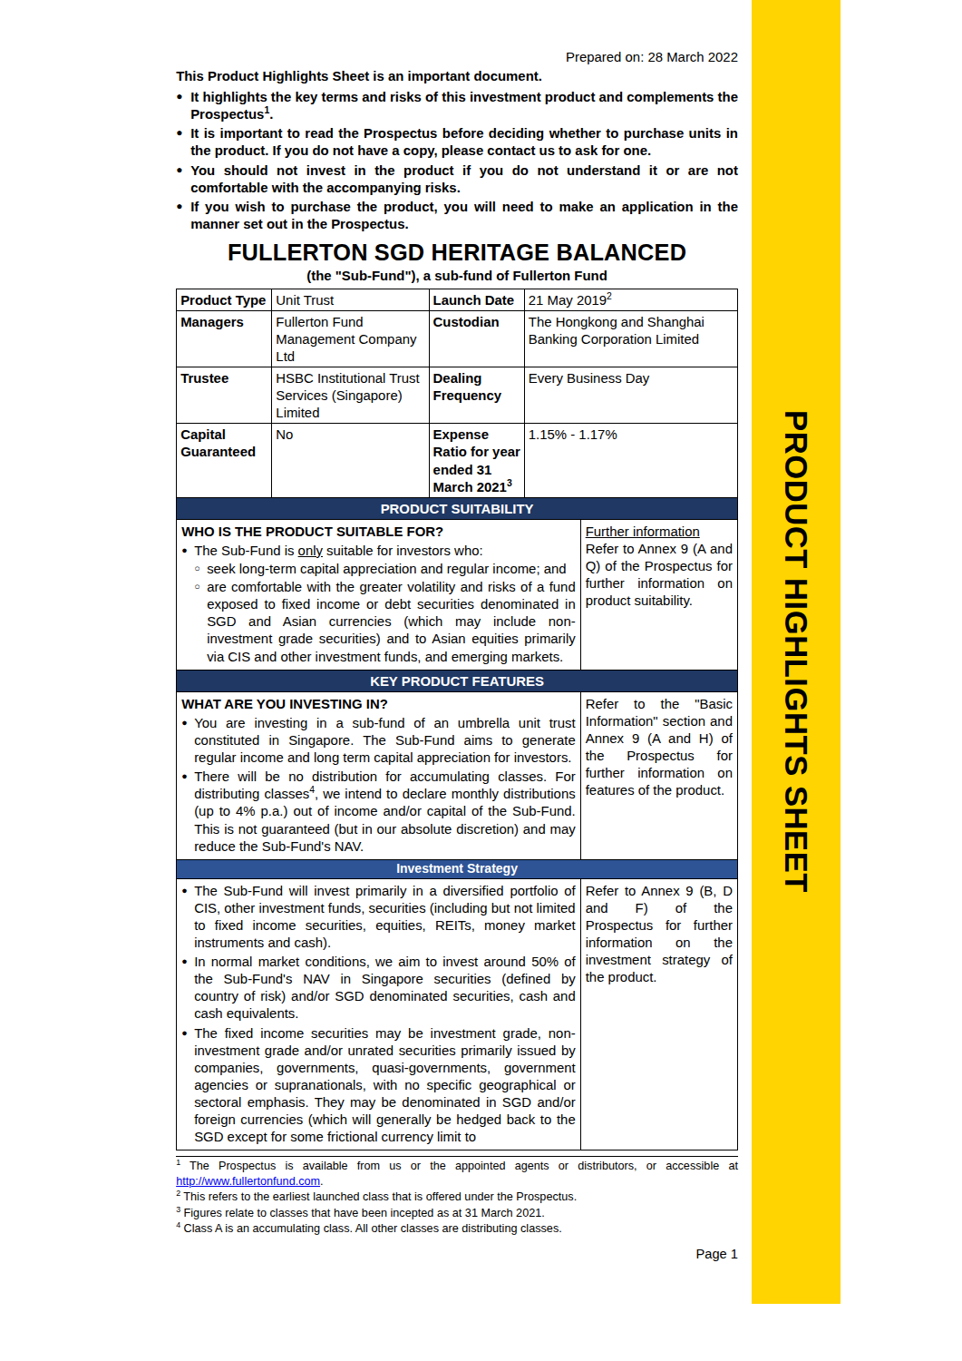PRODUCT HIGHLIGHTS SHEET
Prepared on: 28 March 2022
This Product Highlights Sheet is an important document.
It highlights the key terms and risks of this investment product and complements the Prospectus1.
It is important to read the Prospectus before deciding whether to purchase units in the product. If you do not have a copy, please contact us to ask for one.
You should not invest in the product if you do not understand it or are not comfortable with the accompanying risks.
If you wish to purchase the product, you will need to make an application in the manner set out in the Prospectus.
FULLERTON SGD HERITAGE BALANCED
(the "Sub-Fund"), a sub-fund of Fullerton Fund
| Product Type | Unit Trust | Launch Date | 21 May 2019 2 |
| Managers | Fullerton Fund Management Company Ltd | Custodian | The Hongkong and Shanghai Banking Corporation Limited |
| Trustee | HSBC Institutional Trust Services (Singapore) Limited | Dealing Frequency | Every Business Day |
| Capital Guaranteed | No | Expense Ratio for year ended 31 March 2021 3 | 1.15% - 1.17% |
PRODUCT SUITABILITY
| WHO IS THE PRODUCT SUITABLE FOR? The Sub-Fund is only suitable for investors who: seek long-term capital appreciation and regular income; and are comfortable with the greater volatility and risks of a fund exposed to fixed income or debt securities denominated in SGD and Asian currencies (which may include non-investment grade securities) and to Asian equities primarily via CIS and other investment funds, and emerging markets. | Further information Refer to Annex 9 (A and Q) of the Prospectus for further information on product suitability. |
KEY PRODUCT FEATURES
| WHAT ARE YOU INVESTING IN? You are investing in a sub-fund of an umbrella unit trust constituted in Singapore. The Sub-Fund aims to generate regular income and long term capital appreciation for investors. There will be no distribution for accumulating classes. For distributing classes 4 , we intend to declare monthly distributions (up to 4% p.a.) out of income and/or capital of the Sub-Fund. This is not guaranteed (but in our absolute discretion) and may reduce the Sub-Fund's NAV. | Refer to the "Basic Information" section and Annex 9 (A and H) of the Prospectus for further information on features of the product. |
Investment Strategy
| The Sub-Fund will invest primarily in a diversified portfolio of CIS, other investment funds, securities (including but not limited to fixed income securities, equities, REITs, money market instruments and cash). In normal market conditions, we aim to invest around 50% of the Sub-Fund's NAV in Singapore securities (defined by country of risk) and/or SGD denominated securities, cash and cash equivalents. The fixed income securities may be investment grade, non-investment grade and/or unrated securities primarily issued by companies, governments, quasi-governments, government agencies or supranationals, with no specific geographical or sectoral emphasis. They may be denominated in SGD and/or foreign currencies (which will generally be hedged back to the SGD except for some frictional currency limit to | Refer to Annex 9 (B, D and F) of the Prospectus for further information on the investment strategy of the product. |
1 The Prospectus is available from us or the appointed agents or distributors, or accessible at http://www.fullertonfund.com.
2 This refers to the earliest launched class that is offered under the Prospectus.
3 Figures relate to classes that have been incepted as at 31 March 2021.
4 Class A is an accumulating class. All other classes are distributing classes.
Page 1